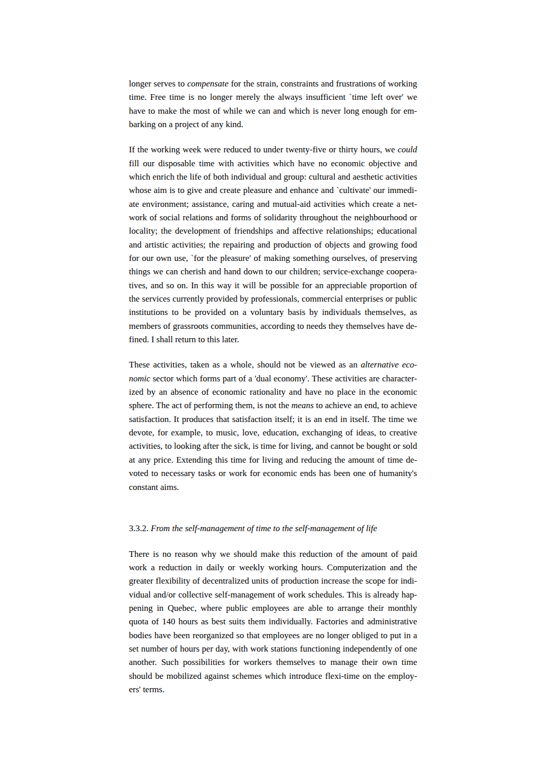longer serves to compensate for the strain, constraints and frustrations of working time. Free time is no longer merely the always insufficient `time left over' we have to make the most of while we can and which is never long enough for embarking on a project of any kind.
If the working week were reduced to under twenty-five or thirty hours, we could fill our disposable time with activities which have no economic objective and which enrich the life of both individual and group: cultural and aesthetic activities whose aim is to give and create pleasure and enhance and `cultivate' our immediate environment; assistance, caring and mutual-aid activities which create a network of social relations and forms of solidarity throughout the neighbourhood or locality; the development of friendships and affective relationships; educational and artistic activities; the repairing and production of objects and growing food for our own use, `for the pleasure' of making something ourselves, of preserving things we can cherish and hand down to our children; service-exchange cooperatives, and so on. In this way it will be possible for an appreciable proportion of the services currently provided by professionals, commercial enterprises or public institutions to be provided on a voluntary basis by individuals themselves, as members of grassroots communities, according to needs they themselves have defined. I shall return to this later.
These activities, taken as a whole, should not be viewed as an alternative economic sector which forms part of a 'dual economy'. These activities are characterized by an absence of economic rationality and have no place in the economic sphere. The act of performing them, is not the means to achieve an end, to achieve satisfaction. It produces that satisfaction itself; it is an end in itself. The time we devote, for example, to music, love, education, exchanging of ideas, to creative activities, to looking after the sick, is time for living, and cannot be bought or sold at any price. Extending this time for living and reducing the amount of time devoted to necessary tasks or work for economic ends has been one of humanity's constant aims.
3.3.2. From the self-management of time to the self-management of life
There is no reason why we should make this reduction of the amount of paid work a reduction in daily or weekly working hours. Computerization and the greater flexibility of decentralized units of production increase the scope for individual and/or collective self-management of work schedules. This is already happening in Quebec, where public employees are able to arrange their monthly quota of 140 hours as best suits them individually. Factories and administrative bodies have been reorganized so that employees are no longer obliged to put in a set number of hours per day, with work stations functioning independently of one another. Such possibilities for workers themselves to manage their own time should be mobilized against schemes which introduce flexi-time on the employers' terms.